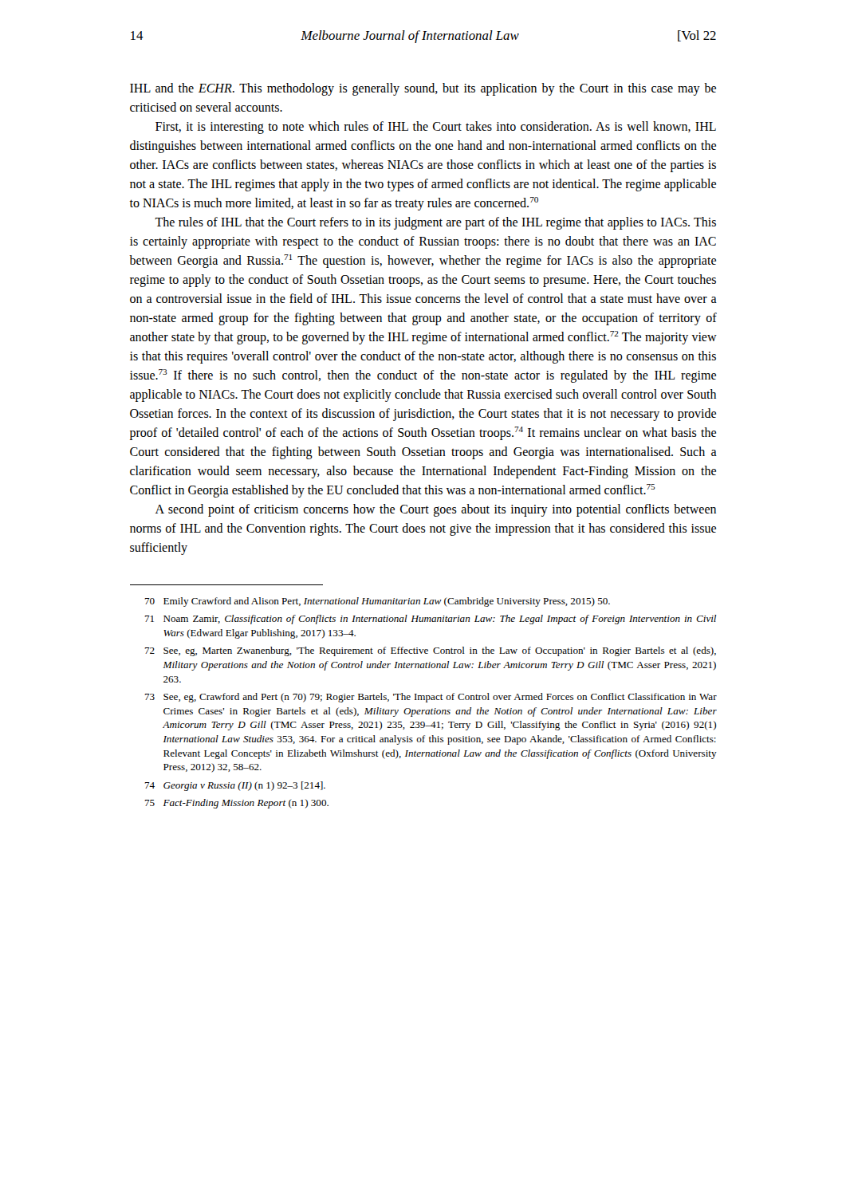14 Melbourne Journal of International Law [Vol 22
IHL and the ECHR. This methodology is generally sound, but its application by the Court in this case may be criticised on several accounts.
First, it is interesting to note which rules of IHL the Court takes into consideration. As is well known, IHL distinguishes between international armed conflicts on the one hand and non-international armed conflicts on the other. IACs are conflicts between states, whereas NIACs are those conflicts in which at least one of the parties is not a state. The IHL regimes that apply in the two types of armed conflicts are not identical. The regime applicable to NIACs is much more limited, at least in so far as treaty rules are concerned.70
The rules of IHL that the Court refers to in its judgment are part of the IHL regime that applies to IACs. This is certainly appropriate with respect to the conduct of Russian troops: there is no doubt that there was an IAC between Georgia and Russia.71 The question is, however, whether the regime for IACs is also the appropriate regime to apply to the conduct of South Ossetian troops, as the Court seems to presume. Here, the Court touches on a controversial issue in the field of IHL. This issue concerns the level of control that a state must have over a non-state armed group for the fighting between that group and another state, or the occupation of territory of another state by that group, to be governed by the IHL regime of international armed conflict.72 The majority view is that this requires 'overall control' over the conduct of the non-state actor, although there is no consensus on this issue.73 If there is no such control, then the conduct of the non-state actor is regulated by the IHL regime applicable to NIACs. The Court does not explicitly conclude that Russia exercised such overall control over South Ossetian forces. In the context of its discussion of jurisdiction, the Court states that it is not necessary to provide proof of 'detailed control' of each of the actions of South Ossetian troops.74 It remains unclear on what basis the Court considered that the fighting between South Ossetian troops and Georgia was internationalised. Such a clarification would seem necessary, also because the International Independent Fact-Finding Mission on the Conflict in Georgia established by the EU concluded that this was a non-international armed conflict.75
A second point of criticism concerns how the Court goes about its inquiry into potential conflicts between norms of IHL and the Convention rights. The Court does not give the impression that it has considered this issue sufficiently
70 Emily Crawford and Alison Pert, International Humanitarian Law (Cambridge University Press, 2015) 50.
71 Noam Zamir, Classification of Conflicts in International Humanitarian Law: The Legal Impact of Foreign Intervention in Civil Wars (Edward Elgar Publishing, 2017) 133–4.
72 See, eg, Marten Zwanenburg, 'The Requirement of Effective Control in the Law of Occupation' in Rogier Bartels et al (eds), Military Operations and the Notion of Control under International Law: Liber Amicorum Terry D Gill (TMC Asser Press, 2021) 263.
73 See, eg, Crawford and Pert (n 70) 79; Rogier Bartels, 'The Impact of Control over Armed Forces on Conflict Classification in War Crimes Cases' in Rogier Bartels et al (eds), Military Operations and the Notion of Control under International Law: Liber Amicorum Terry D Gill (TMC Asser Press, 2021) 235, 239–41; Terry D Gill, 'Classifying the Conflict in Syria' (2016) 92(1) International Law Studies 353, 364. For a critical analysis of this position, see Dapo Akande, 'Classification of Armed Conflicts: Relevant Legal Concepts' in Elizabeth Wilmshurst (ed), International Law and the Classification of Conflicts (Oxford University Press, 2012) 32, 58–62.
74 Georgia v Russia (II) (n 1) 92–3 [214].
75 Fact-Finding Mission Report (n 1) 300.